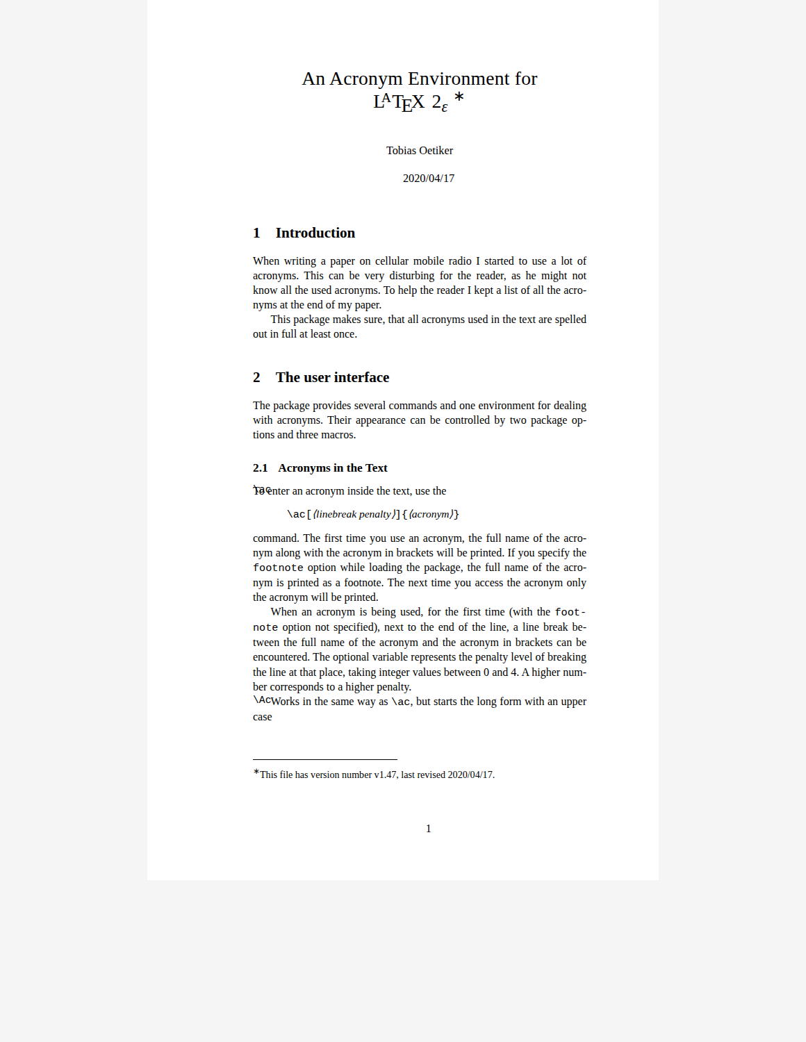An Acronym Environment for LATEX 2 ε∗
Tobias Oetiker
2020/04/17
1 Introduction
When writing a paper on cellular mobile radio I started to use a lot of acronyms. This can be very disturbing for the reader, as he might not know all the used acronyms. To help the reader I kept a list of all the acronyms at the end of my paper.
This package makes sure, that all acronyms used in the text are spelled out in full at least once.
2 The user interface
The package provides several commands and one environment for dealing with acronyms. Their appearance can be controlled by two package options and three macros.
2.1 Acronyms in the Text
\ac
To enter an acronym inside the text, use the
\ac[⟨linebreak penalty⟩]{⟨acronym⟩}
command. The first time you use an acronym, the full name of the acronym along with the acronym in brackets will be printed. If you specify the footnote option while loading the package, the full name of the acronym is printed as a footnote. The next time you access the acronym only the acronym will be printed.
When an acronym is being used, for the first time (with the footnote option not specified), next to the end of the line, a line break between the full name of the acronym and the acronym in brackets can be encountered. The optional variable represents the penalty level of breaking the line at that place, taking integer values between 0 and 4. A higher number corresponds to a higher penalty.
\Ac
Works in the same way as \ac, but starts the long form with an upper case
∗This file has version number v1.47, last revised 2020/04/17.
1